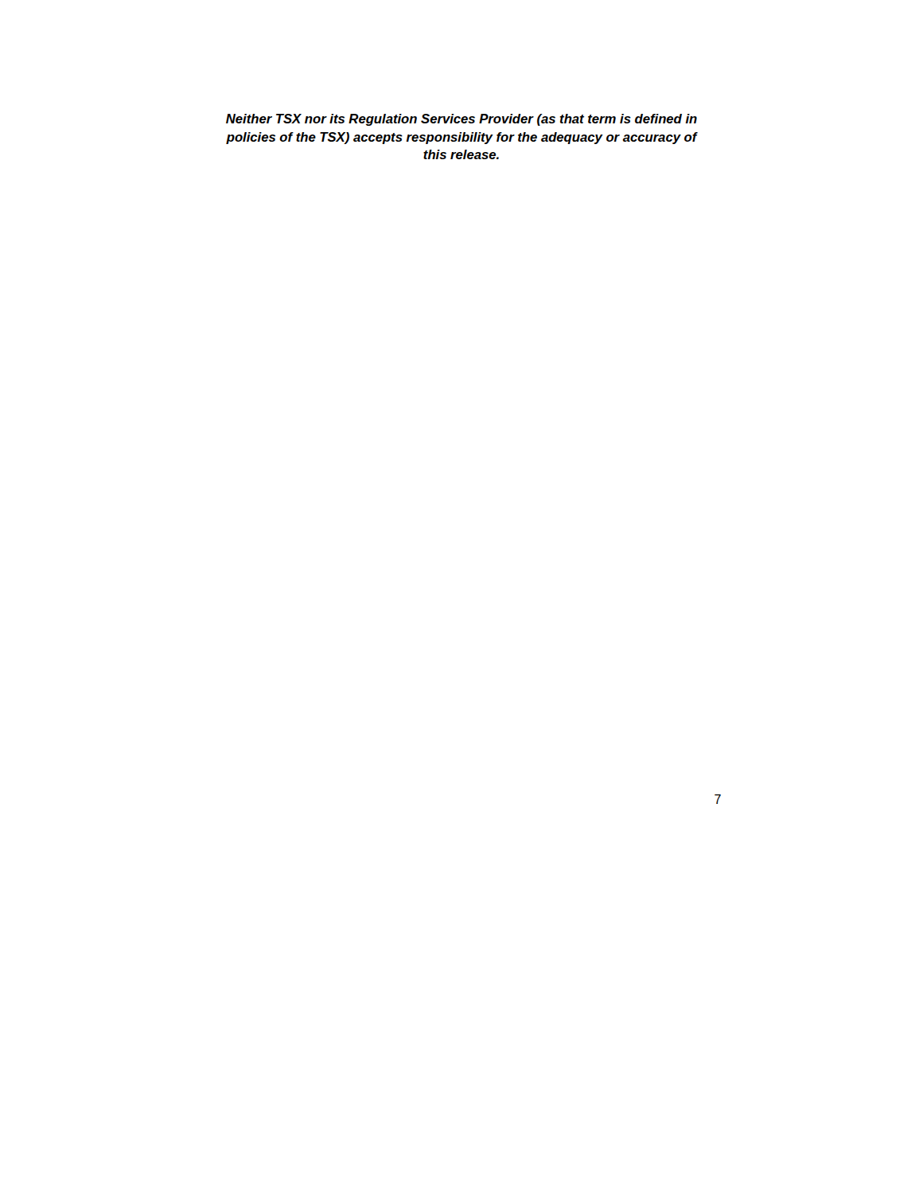Neither TSX nor its Regulation Services Provider (as that term is defined in policies of the TSX) accepts responsibility for the adequacy or accuracy of this release.
7